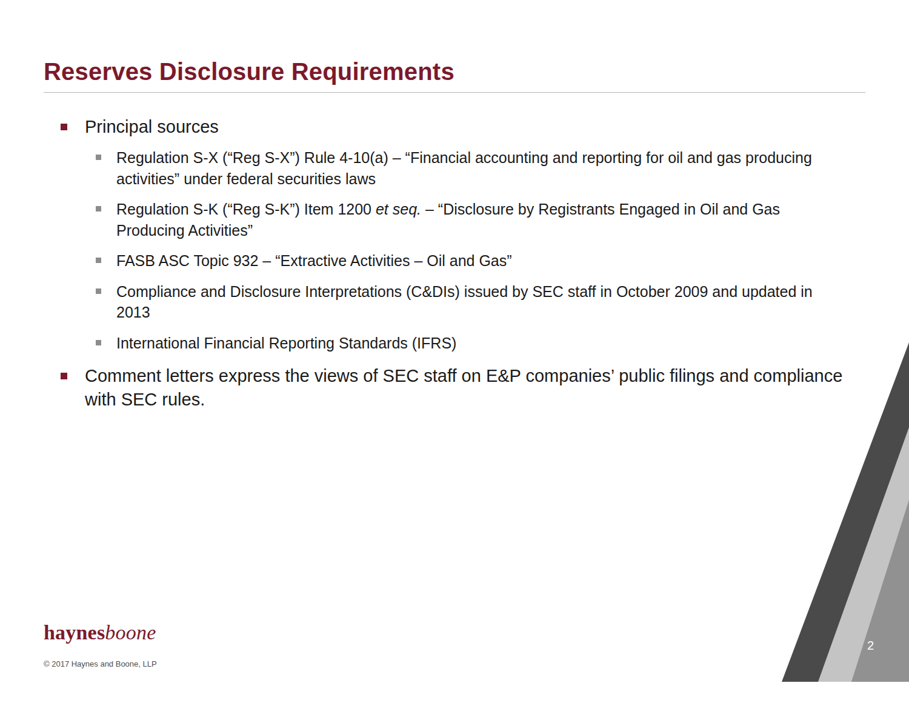Reserves Disclosure Requirements
Principal sources
Regulation S-X (“Reg S-X”) Rule 4-10(a) – “Financial accounting and reporting for oil and gas producing activities” under federal securities laws
Regulation S-K (“Reg S-K”) Item 1200 et seq. – “Disclosure by Registrants Engaged in Oil and Gas Producing Activities”
FASB ASC Topic 932 – “Extractive Activities – Oil and Gas”
Compliance and Disclosure Interpretations (C&DIs) issued by SEC staff in October 2009 and updated in 2013
International Financial Reporting Standards (IFRS)
Comment letters express the views of SEC staff on E&P companies’ public filings and compliance with SEC rules.
haynes boone
© 2017 Haynes and Boone, LLP
2